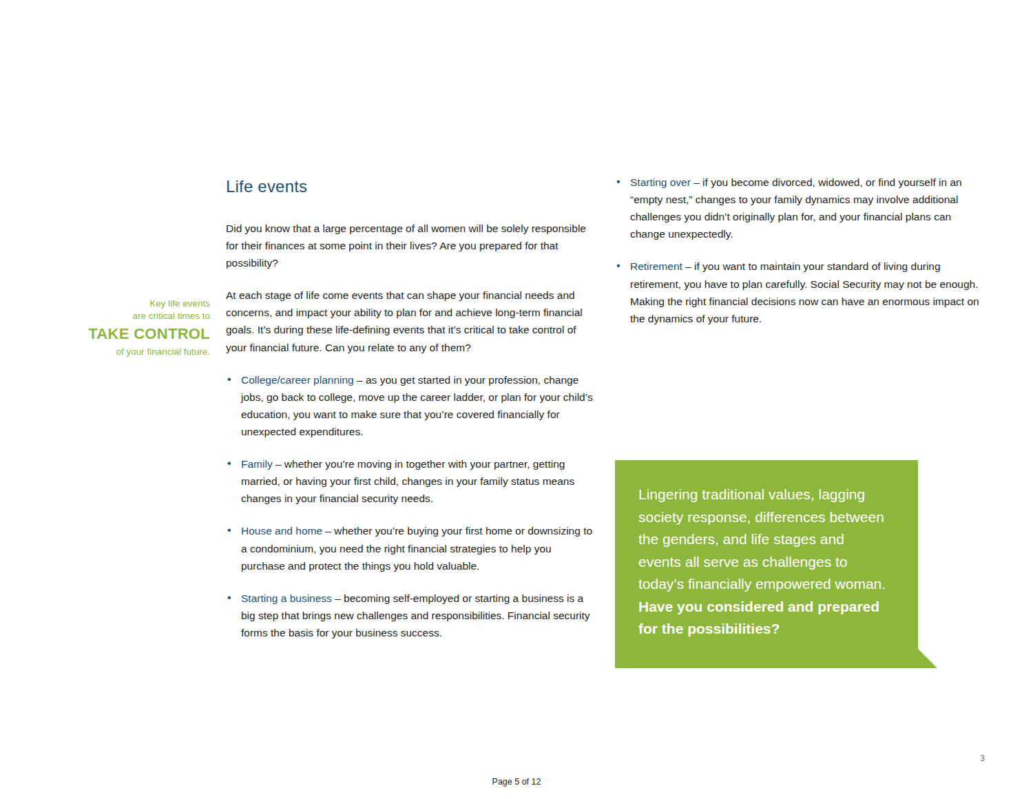Key life events
are critical times to TAKE CONTROL of your financial future.
Life events
Did you know that a large percentage of all women will be solely responsible for their finances at some point in their lives? Are you prepared for that possibility?
At each stage of life come events that can shape your financial needs and concerns, and impact your ability to plan for and achieve long-term financial goals. It’s during these life-defining events that it’s critical to take control of your financial future. Can you relate to any of them?
College/career planning – as you get started in your profession, change jobs, go back to college, move up the career ladder, or plan for your child’s education, you want to make sure that you’re covered financially for unexpected expenditures.
Family – whether you’re moving in together with your partner, getting married, or having your first child, changes in your family status means changes in your financial security needs.
House and home – whether you’re buying your first home or downsizing to a condominium, you need the right financial strategies to help you purchase and protect the things you hold valuable.
Starting a business – becoming self-employed or starting a business is a big step that brings new challenges and responsibilities. Financial security forms the basis for your business success.
Starting over – if you become divorced, widowed, or find yourself in an “empty nest,” changes to your family dynamics may involve additional challenges you didn’t originally plan for, and your financial plans can change unexpectedly.
Retirement – if you want to maintain your standard of living during retirement, you have to plan carefully. Social Security may not be enough. Making the right financial decisions now can have an enormous impact on the dynamics of your future.
Lingering traditional values, lagging society response, differences between the genders, and life stages and events all serve as challenges to today’s financially empowered woman. Have you considered and prepared for the possibilities?
3
Page 5 of 12